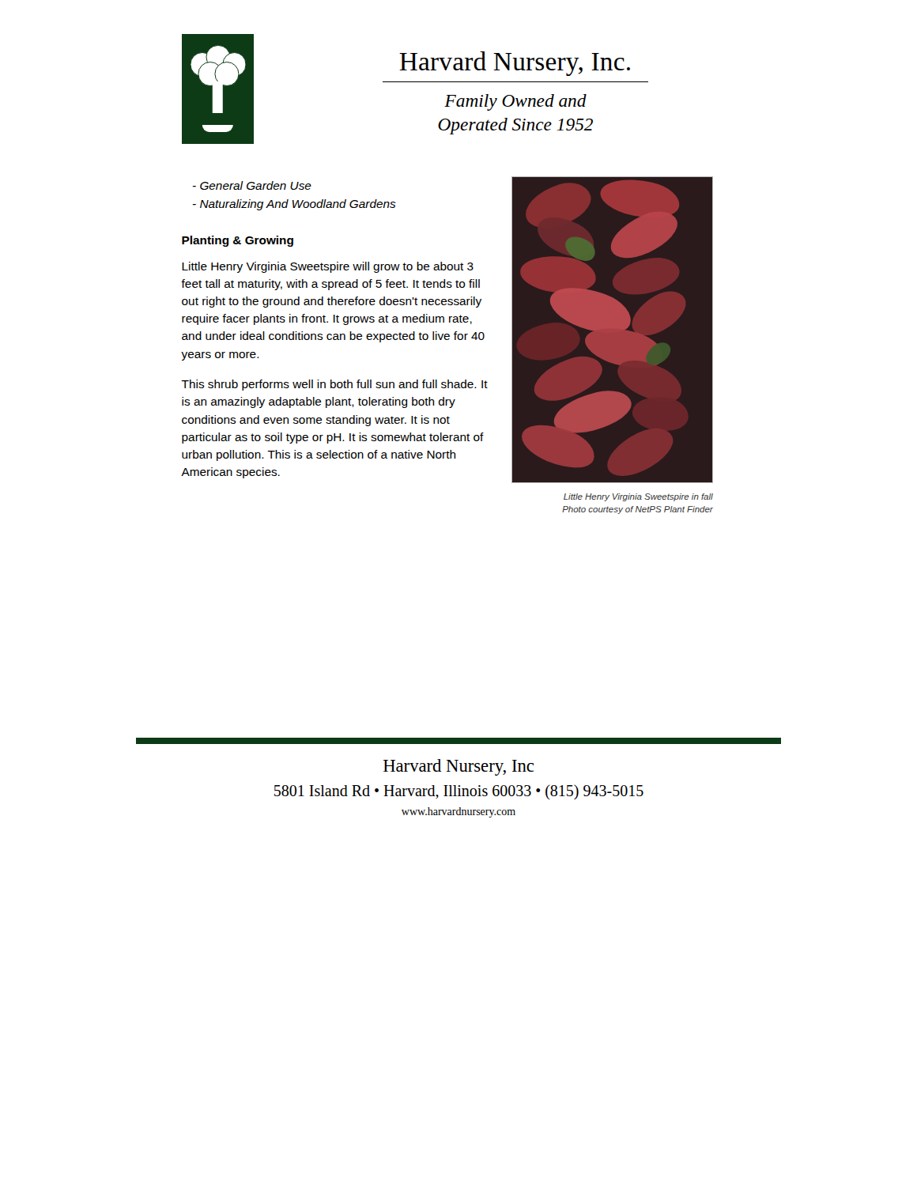Harvard Nursery, Inc.
Family Owned and
Operated Since 1952
General Garden Use
Naturalizing And Woodland Gardens
Planting & Growing
Little Henry Virginia Sweetspire will grow to be about 3 feet tall at maturity, with a spread of 5 feet. It tends to fill out right to the ground and therefore doesn't necessarily require facer plants in front. It grows at a medium rate, and under ideal conditions can be expected to live for 40 years or more.
This shrub performs well in both full sun and full shade. It is an amazingly adaptable plant, tolerating both dry conditions and even some standing water. It is not particular as to soil type or pH. It is somewhat tolerant of urban pollution. This is a selection of a native North American species.
Little Henry Virginia Sweetspire in fall
Photo courtesy of NetPS Plant Finder
Harvard Nursery, Inc
5801 Island Rd • Harvard, Illinois 60033 • (815) 943-5015
www.harvardnursery.com